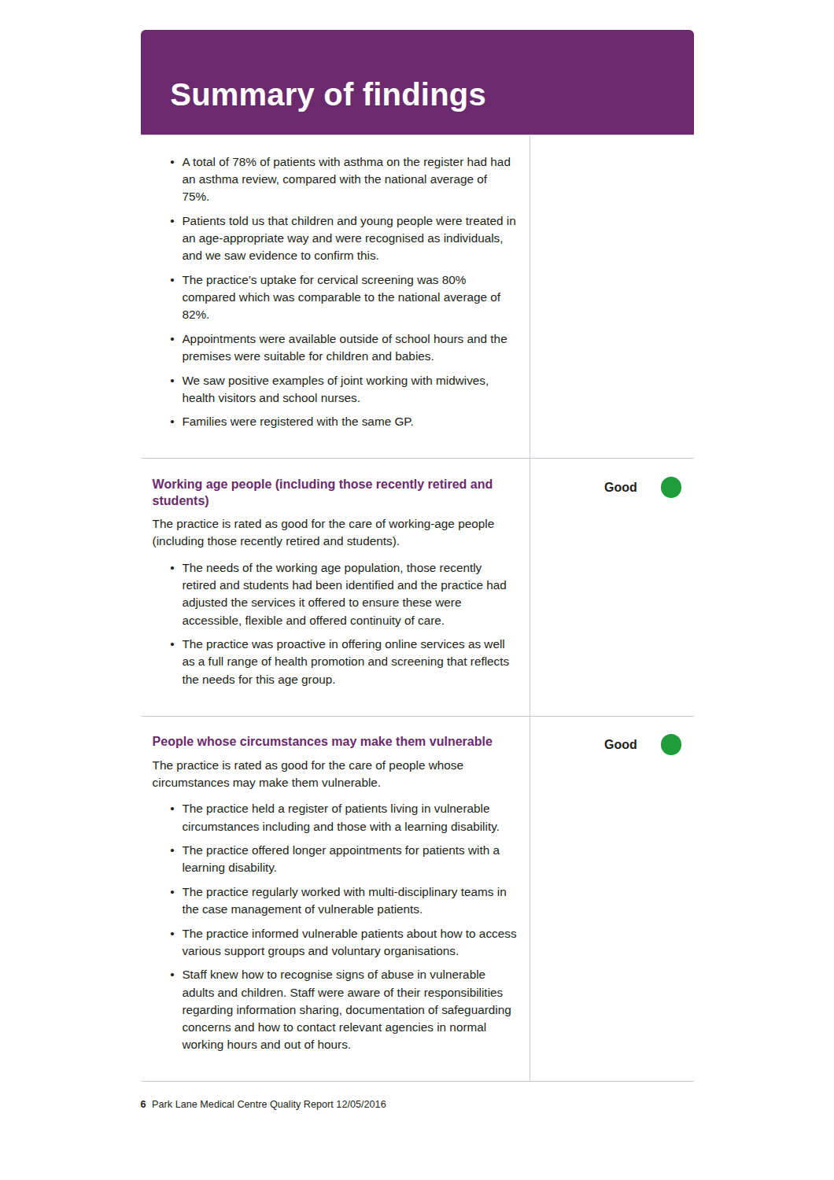Summary of findings
| A total of 78% of patients with asthma on the register had had an asthma review, compared with the national average of 75%. Patients told us that children and young people were treated in an age-appropriate way and were recognised as individuals, and we saw evidence to confirm this. The practice’s uptake for cervical screening was 80% compared which was comparable to the national average of 82%. Appointments were available outside of school hours and the premises were suitable for children and babies. We saw positive examples of joint working with midwives, health visitors and school nurses. Families were registered with the same GP. | |
| Working age people (including those recently retired and students) The practice is rated as good for the care of working-age people (including those recently retired and students). The needs of the working age population, those recently retired and students had been identified and the practice had adjusted the services it offered to ensure these were accessible, flexible and offered continuity of care. The practice was proactive in offering online services as well as a full range of health promotion and screening that reflects the needs for this age group. | Good |
| People whose circumstances may make them vulnerable The practice is rated as good for the care of people whose circumstances may make them vulnerable. The practice held a register of patients living in vulnerable circumstances including and those with a learning disability. The practice offered longer appointments for patients with a learning disability. The practice regularly worked with multi-disciplinary teams in the case management of vulnerable patients. The practice informed vulnerable patients about how to access various support groups and voluntary organisations. Staff knew how to recognise signs of abuse in vulnerable adults and children. Staff were aware of their responsibilities regarding information sharing, documentation of safeguarding concerns and how to contact relevant agencies in normal working hours and out of hours. | Good |
6 Park Lane Medical Centre Quality Report 12/05/2016